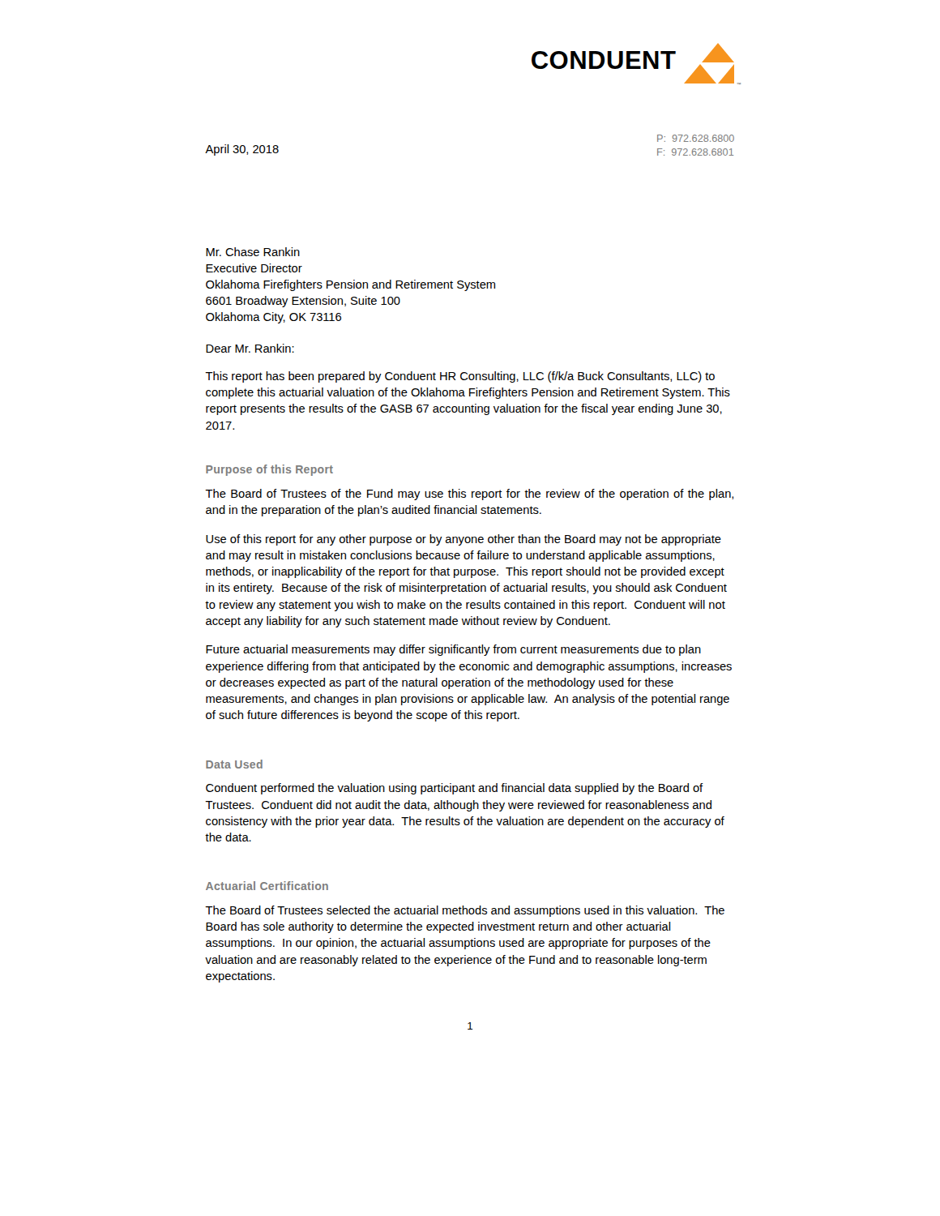CONDUENT
™
P: 972.628.6800
F: 972.628.6801
April 30, 2018
Mr. Chase Rankin
Executive Director
Oklahoma Firefighters Pension and Retirement System
6601 Broadway Extension, Suite 100
Oklahoma City, OK 73116
Dear Mr. Rankin:
This report has been prepared by Conduent HR Consulting, LLC (f/k/a Buck Consultants, LLC) to complete this actuarial valuation of the Oklahoma Firefighters Pension and Retirement System. This report presents the results of the GASB 67 accounting valuation for the fiscal year ending June 30, 2017.
Purpose of this Report
The Board of Trustees of the Fund may use this report for the review of the operation of the plan, and in the preparation of the plan’s audited financial statements.
Use of this report for any other purpose or by anyone other than the Board may not be appropriate and may result in mistaken conclusions because of failure to understand applicable assumptions, methods, or inapplicability of the report for that purpose. This report should not be provided except in its entirety. Because of the risk of misinterpretation of actuarial results, you should ask Conduent to review any statement you wish to make on the results contained in this report. Conduent will not accept any liability for any such statement made without review by Conduent.
Future actuarial measurements may differ significantly from current measurements due to plan experience differing from that anticipated by the economic and demographic assumptions, increases or decreases expected as part of the natural operation of the methodology used for these measurements, and changes in plan provisions or applicable law. An analysis of the potential range of such future differences is beyond the scope of this report.
Data Used
Conduent performed the valuation using participant and financial data supplied by the Board of Trustees. Conduent did not audit the data, although they were reviewed for reasonableness and consistency with the prior year data. The results of the valuation are dependent on the accuracy of the data.
Actuarial Certification
The Board of Trustees selected the actuarial methods and assumptions used in this valuation. The Board has sole authority to determine the expected investment return and other actuarial assumptions. In our opinion, the actuarial assumptions used are appropriate for purposes of the valuation and are reasonably related to the experience of the Fund and to reasonable long-term expectations.
1